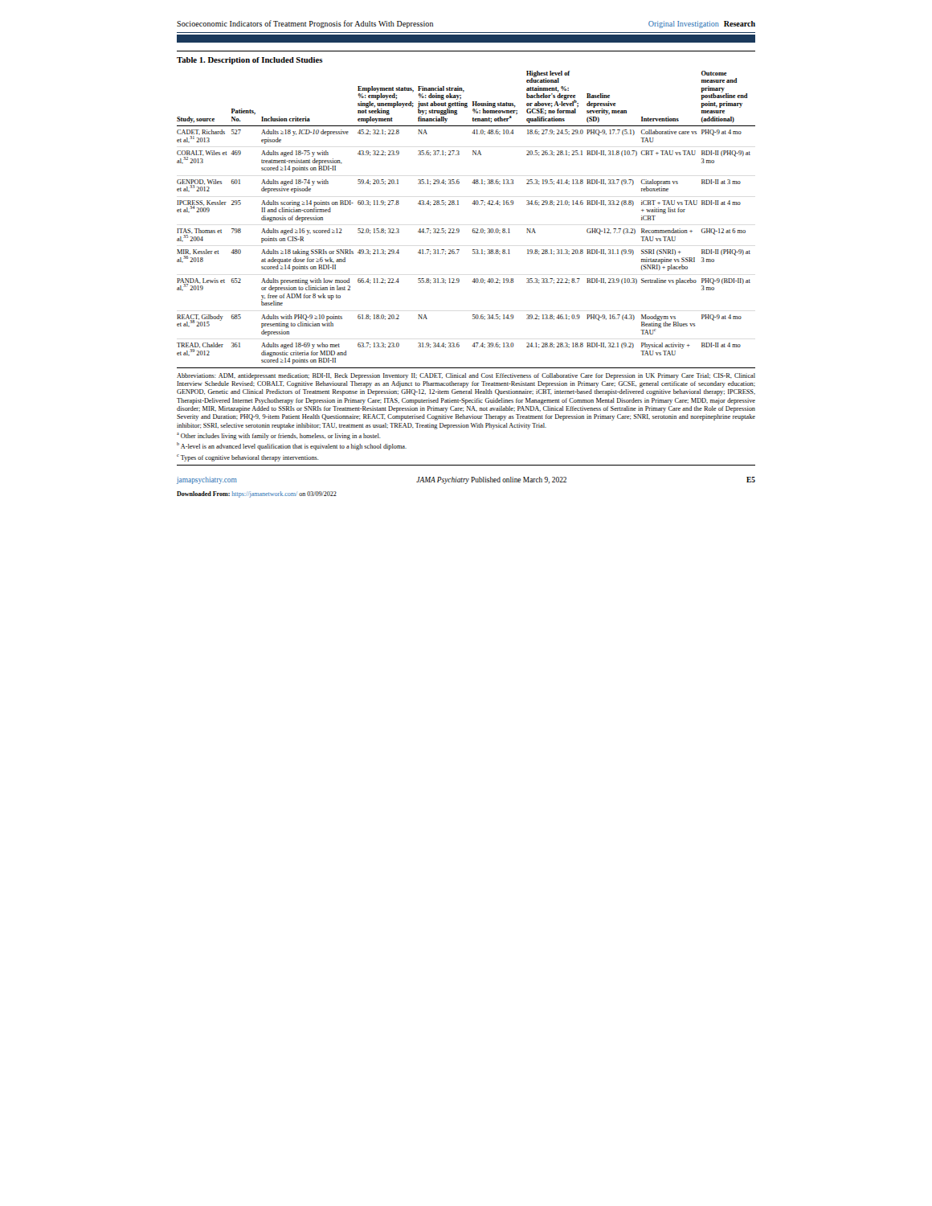Socioeconomic Indicators of Treatment Prognosis for Adults With Depression
Original Investigation Research
Table 1. Description of Included Studies
| Study, source | Patients, No. | Inclusion criteria | Employment status, %: employed; single, unemployed; not seeking employment | Financial strain, %: doing okay; just about getting by; struggling financially | Housing status, %: homeowner; tenant; other a | Highest level of educational attainment, %: bachelor's degree or above; A-level b ; GCSE; no formal qualifications | Baseline depressive severity, mean (SD) | Interventions | Outcome measure and primary postbaseline end point, primary measure (additional) |
| --- | --- | --- | --- | --- | --- | --- | --- | --- | --- |
| CADET, Richards et al, 31 2013 | 527 | Adults ≥18 y, ICD-10 depressive episode | 45.2; 32.1; 22.8 | NA | 41.0; 48.6; 10.4 | 18.6; 27.9; 24.5; 29.0 | PHQ-9, 17.7 (5.1) | Collaborative care vs TAU | PHQ-9 at 4 mo |
| COBALT, Wiles et al, 32 2013 | 469 | Adults aged 18-75 y with treatment-resistant depression, scored ≥14 points on BDI-II | 43.9; 32.2; 23.9 | 35.6; 37.1; 27.3 | NA | 20.5; 26.3; 28.1; 25.1 | BDI-II, 31.8 (10.7) | CBT + TAU vs TAU | BDI-II (PHQ-9) at 3 mo |
| GENPOD, Wiles et al, 33 2012 | 601 | Adults aged 18-74 y with depressive episode | 59.4; 20.5; 20.1 | 35.1; 29.4; 35.6 | 48.1; 38.6; 13.3 | 25.3; 19.5; 41.4; 13.8 | BDI-II, 33.7 (9.7) | Citalopram vs reboxetine | BDI-II at 3 mo |
| IPCRESS, Kessler et al, 34 2009 | 295 | Adults scoring ≥14 points on BDI-II and clinician-confirmed diagnosis of depression | 60.3; 11.9; 27.8 | 43.4; 28.5; 28.1 | 40.7; 42.4; 16.9 | 34.6; 29.8; 21.0; 14.6 | BDI-II, 33.2 (8.8) | iCBT + TAU vs TAU + waiting list for iCBT | BDI-II at 4 mo |
| ITAS, Thomas et al, 35 2004 | 798 | Adults aged ≥16 y, scored ≥12 points on CIS-R | 52.0; 15.8; 32.3 | 44.7; 32.5; 22.9 | 62.0; 30.0; 8.1 | NA | GHQ-12, 7.7 (3.2) | Recommendation + TAU vs TAU | GHQ-12 at 6 mo |
| MIR, Kessler et al, 36 2018 | 480 | Adults ≥18 taking SSRIs or SNRIs at adequate dose for ≥6 wk, and scored ≥14 points on BDI-II | 49.3; 21.3; 29.4 | 41.7; 31.7; 26.7 | 53.1; 38.8; 8.1 | 19.8; 28.1; 31.3; 20.8 | BDI-II, 31.1 (9.9) | SSRI (SNRI) + mirtazapine vs SSRI (SNRI) + placebo | BDI-II (PHQ-9) at 3 mo |
| PANDA, Lewis et al, 37 2019 | 652 | Adults presenting with low mood or depression to clinician in last 2 y, free of ADM for 8 wk up to baseline | 66.4; 11.2; 22.4 | 55.8; 31.3; 12.9 | 40.0; 40.2; 19.8 | 35.3; 33.7; 22.2; 8.7 | BDI-II, 23.9 (10.3) | Sertraline vs placebo | PHQ-9 (BDI-II) at 3 mo |
| REACT, Gilbody et al, 38 2015 | 685 | Adults with PHQ-9 ≥10 points presenting to clinician with depression | 61.8; 18.0; 20.2 | NA | 50.6; 34.5; 14.9 | 39.2; 13.8; 46.1; 0.9 | PHQ-9, 16.7 (4.3) | Moodgym vs Beating the Blues vs TAU c | PHQ-9 at 4 mo |
| TREAD, Chalder et al, 39 2012 | 361 | Adults aged 18-69 y who met diagnostic criteria for MDD and scored ≥14 points on BDI-II | 63.7; 13.3; 23.0 | 31.9; 34.4; 33.6 | 47.4; 39.6; 13.0 | 24.1; 28.8; 28.3; 18.8 | BDI-II, 32.1 (9.2) | Physical activity + TAU vs TAU | BDI-II at 4 mo |
Abbreviations: ADM, antidepressant medication; BDI-II, Beck Depression Inventory II; CADET, Clinical and Cost Effectiveness of Collaborative Care for Depression in UK Primary Care Trial; CIS-R, Clinical Interview Schedule Revised; COBALT, Cognitive Behavioural Therapy as an Adjunct to Pharmacotherapy for Treatment-Resistant Depression in Primary Care; GCSE, general certificate of secondary education; GENPOD, Genetic and Clinical Predictors of Treatment Response in Depression; GHQ-12, 12-item General Health Questionnaire; iCBT, internet-based therapist-delivered cognitive behavioral therapy; IPCRESS, Therapist-Delivered Internet Psychotherapy for Depression in Primary Care; ITAS, Computerised Patient-Specific Guidelines for Management of Common Mental Disorders in Primary Care; MDD, major depressive disorder; MIR, Mirtazapine Added to SSRIs or SNRIs for Treatment-Resistant Depression in Primary Care; NA, not available; PANDA, Clinical Effectiveness of Sertraline in Primary Care and the Role of Depression Severity and Duration; PHQ-9, 9-item Patient Health Questionnaire; REACT, Computerised Cognitive Behaviour Therapy as Treatment for Depression in Primary Care; SNRI, serotonin and norepinephrine reuptake inhibitor; SSRI, selective serotonin reuptake inhibitor; TAU, treatment as usual; TREAD, Treating Depression With Physical Activity Trial.
a Other includes living with family or friends, homeless, or living in a hostel.
b A-level is an advanced level qualification that is equivalent to a high school diploma.
c Types of cognitive behavioral therapy interventions.
jamapsychiatry.com
JAMA Psychiatry Published online March 9, 2022
E5
Downloaded From: https://jamanetwork.com/ on 03/09/2022